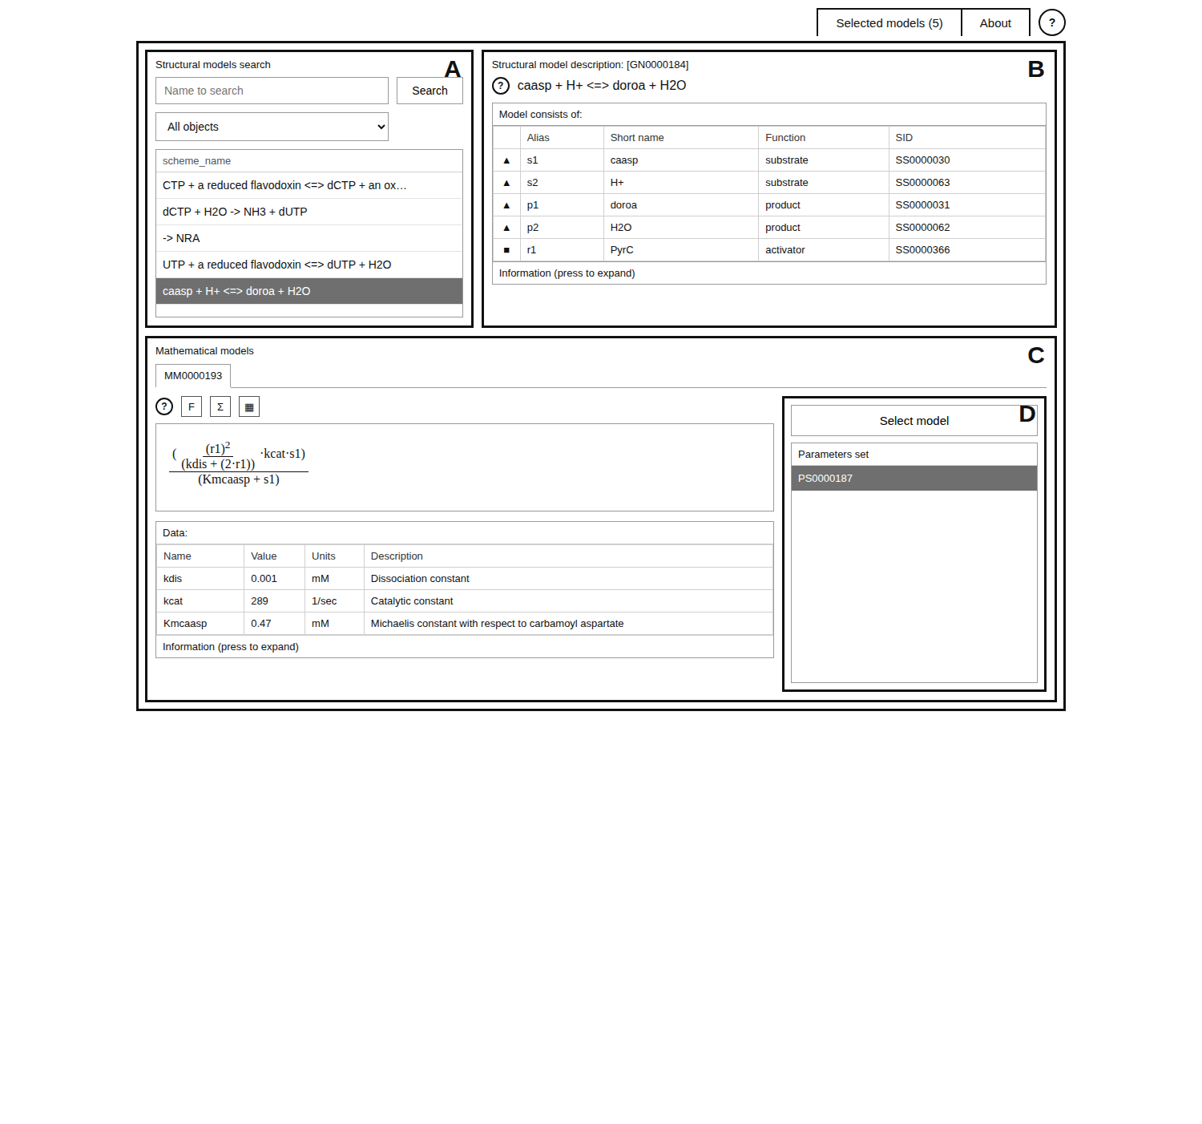Selected models (5)
About
?
A
Structural models search
All objects
Search
scheme_name
CTP + a reduced flavodoxin <=> dCTP + an ox…
dCTP + H2O -> NH3 + dUTP
-> NRA
UTP + a reduced flavodoxin <=> dUTP + H2O
caasp + H+ <=> doroa + H2O
B
Structural model description: [GN0000184]
? caasp + H+ <=> doroa + H2O
Model consists of:
| | Alias | Short name | Function | SID |
| --- | --- | --- | --- | --- |
| ▲ | s1 | caasp | substrate | SS0000030 |
| ▲ | s2 | H+ | substrate | SS0000063 |
| ▲ | p1 | doroa | product | SS0000031 |
| ▲ | p2 | H2O | product | SS0000062 |
| ■ | r1 | PyrC | activator | SS0000366 |
Information (press to expand)
C
Mathematical models
MM0000193
? F Σ ▦
((r1)2(kdis + (2·r1))·kcat·s1) (Kmcaasp + s1)
Data:
| Name | Value | Units | Description |
| --- | --- | --- | --- |
| kdis | 0.001 | mM | Dissociation constant |
| kcat | 289 | 1/sec | Catalytic constant |
| Kmcaasp | 0.47 | mM | Michaelis constant with respect to carbamoyl aspartate |
Information (press to expand)
D Select model
Parameters set
PS0000187